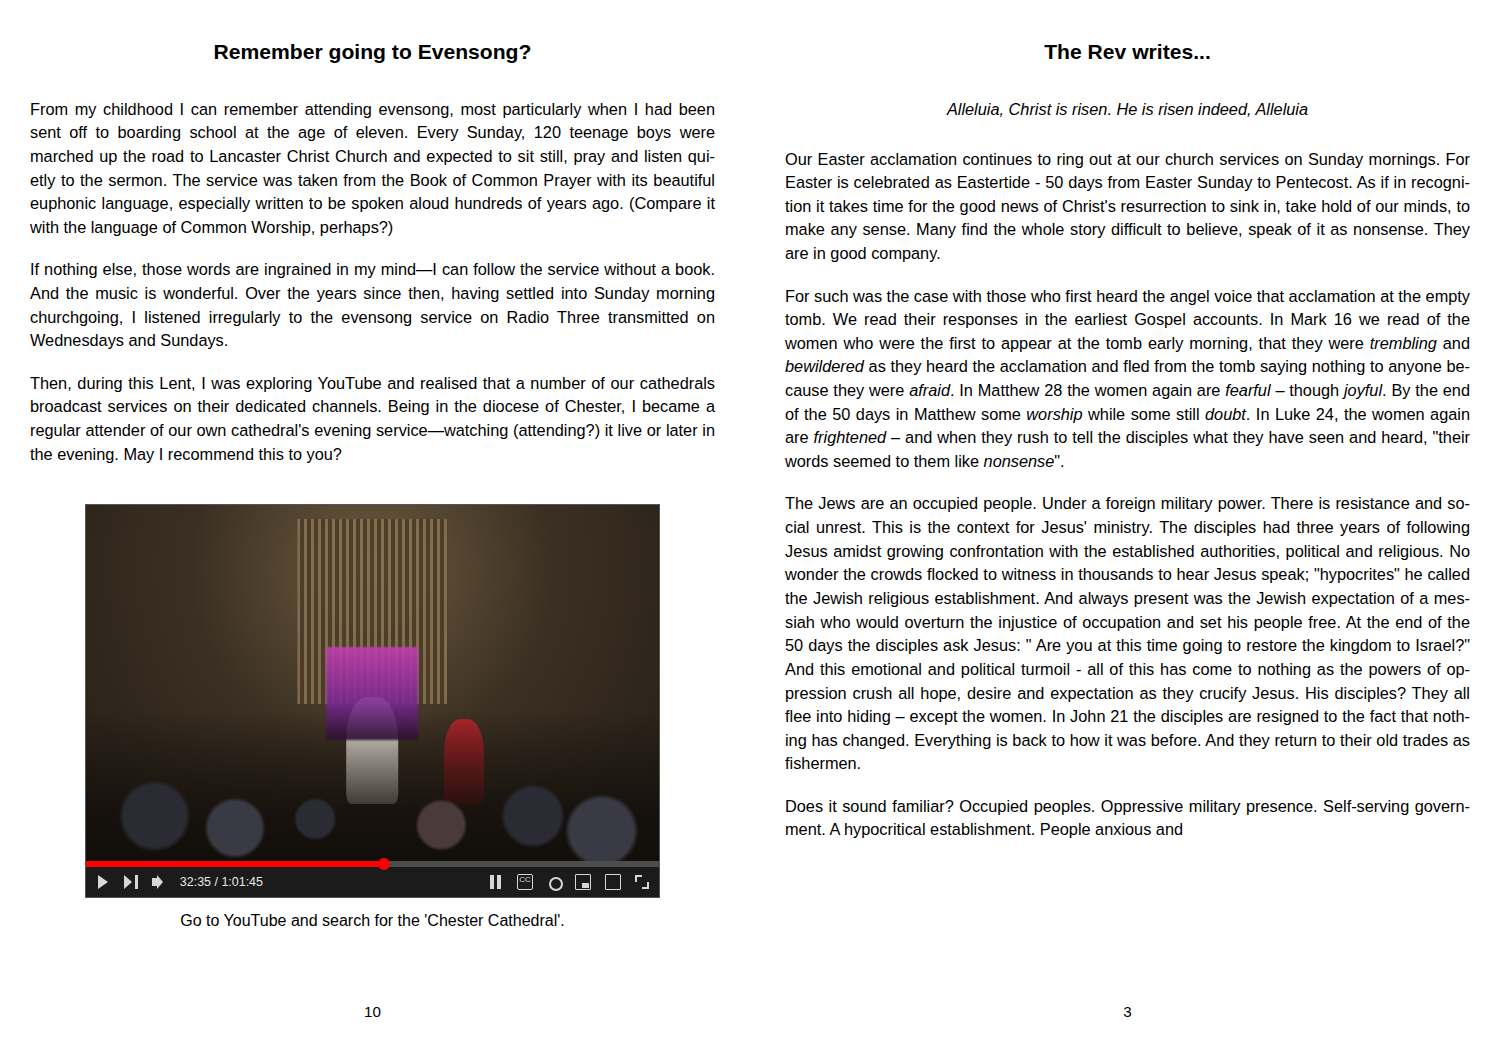Remember going to Evensong?
From my childhood I can remember attending evensong, most particularly when I had been sent off to boarding school at the age of eleven. Every Sunday, 120 teenage boys were marched up the road to Lancaster Christ Church and expected to sit still, pray and listen quietly to the sermon. The service was taken from the Book of Common Prayer with its beautiful euphonic language, especially written to be spoken aloud hundreds of years ago. (Compare it with the language of Common Worship, perhaps?)
If nothing else, those words are ingrained in my mind—I can follow the service without a book. And the music is wonderful. Over the years since then, having settled into Sunday morning churchgoing, I listened irregularly to the evensong service on Radio Three transmitted on Wednesdays and Sundays.
Then, during this Lent, I was exploring YouTube and realised that a number of our cathedrals broadcast services on their dedicated channels. Being in the diocese of Chester, I became a regular attender of our own cathedral's evening service—watching (attending?) it live or later in the evening. May I recommend this to you?
32:35 / 1:01:45
Go to YouTube and search for the 'Chester Cathedral'.
10
The Rev writes...
Alleluia, Christ is risen. He is risen indeed, Alleluia
Our Easter acclamation continues to ring out at our church services on Sunday mornings. For Easter is celebrated as Eastertide - 50 days from Easter Sunday to Pentecost. As if in recognition it takes time for the good news of Christ's resurrection to sink in, take hold of our minds, to make any sense. Many find the whole story difficult to believe, speak of it as nonsense. They are in good company.
For such was the case with those who first heard the angel voice that acclamation at the empty tomb. We read their responses in the earliest Gospel accounts. In Mark 16 we read of the women who were the first to appear at the tomb early morning, that they were trembling and bewildered as they heard the acclamation and fled from the tomb saying nothing to anyone because they were afraid. In Matthew 28 the women again are fearful – though joyful. By the end of the 50 days in Matthew some worship while some still doubt. In Luke 24, the women again are frightened – and when they rush to tell the disciples what they have seen and heard, "their words seemed to them like nonsense".
The Jews are an occupied people. Under a foreign military power. There is resistance and social unrest. This is the context for Jesus' ministry. The disciples had three years of following Jesus amidst growing confrontation with the established authorities, political and religious. No wonder the crowds flocked to witness in thousands to hear Jesus speak; "hypocrites" he called the Jewish religious establishment. And always present was the Jewish expectation of a messiah who would overturn the injustice of occupation and set his people free. At the end of the 50 days the disciples ask Jesus: " Are you at this time going to restore the kingdom to Israel?" And this emotional and political turmoil - all of this has come to nothing as the powers of oppression crush all hope, desire and expectation as they crucify Jesus. His disciples? They all flee into hiding – except the women. In John 21 the disciples are resigned to the fact that nothing has changed. Everything is back to how it was before. And they return to their old trades as fishermen.
Does it sound familiar? Occupied peoples. Oppressive military presence. Self-serving government. A hypocritical establishment. People anxious and
3